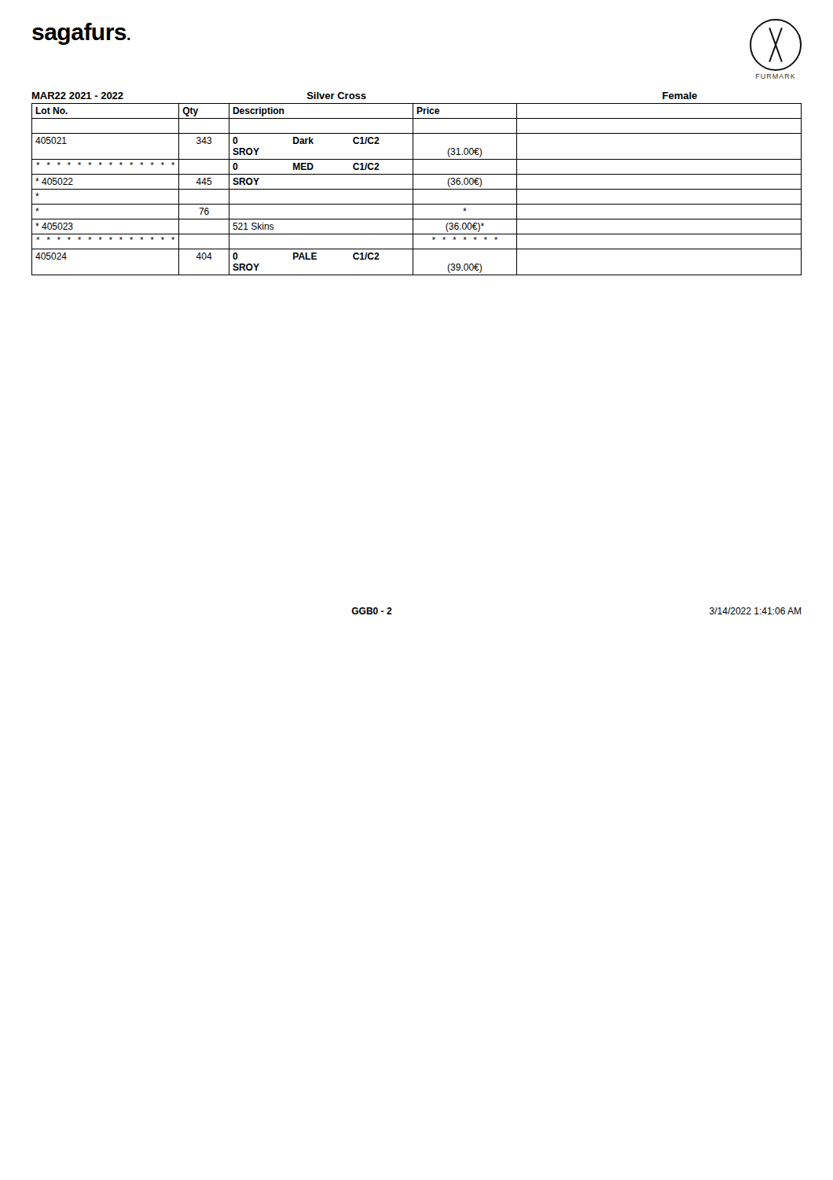sagafurs.
FURMARK
MAR22 2021 - 2022 Silver Cross Female
| Lot No. | Qty | Description | Price | |
| --- | --- | --- | --- | --- |
| 405021 | 343 | 0 Dark C1/C2 SROY | (31.00€) | |
| * * * * * * * * * * * * * * | | 0 MED C1/C2 | | |
| * 405022 | 445 | SROY | (36.00€) | |
| * | | | | |
| * | 76 | | * | |
| * 405023 | | 521 Skins | (36.00€)* | |
| * * * * * * * * * * * * * * | | | * * * * * * * | |
| 405024 | 404 | 0 PALE C1/C2 SROY | (39.00€) | |
GGB0 - 2 3/14/2022 1:41:06 AM